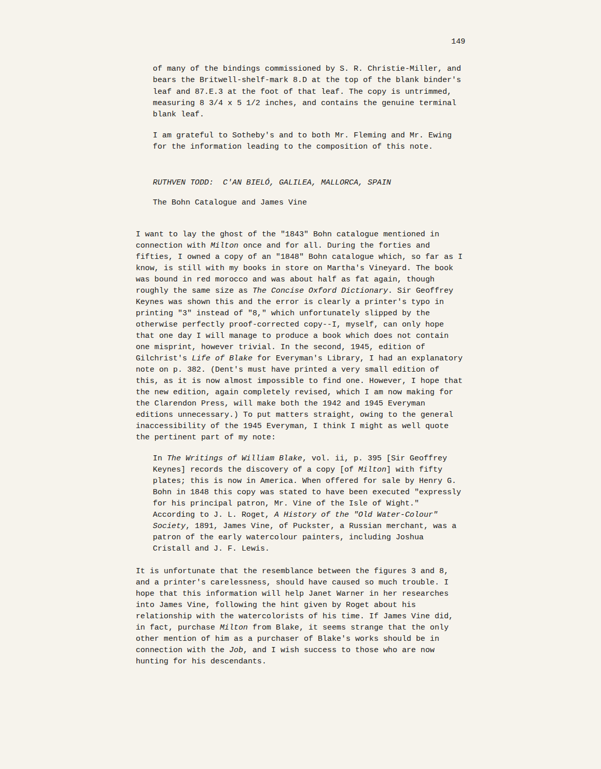149
of many of the bindings commissioned by S. R. Christie-Miller, and bears the Britwell-shelf-mark 8.D at the top of the blank binder's leaf and 87.E.3 at the foot of that leaf. The copy is untrimmed, measuring 8 3/4 x 5 1/2 inches, and contains the genuine terminal blank leaf.
I am grateful to Sotheby's and to both Mr. Fleming and Mr. Ewing for the information leading to the composition of this note.
RUTHVEN TODD: C'AN BIELÓ, GALILEA, MALLORCA, SPAIN
The Bohn Catalogue and James Vine
I want to lay the ghost of the "1843" Bohn catalogue mentioned in connection with Milton once and for all. During the forties and fifties, I owned a copy of an "1848" Bohn catalogue which, so far as I know, is still with my books in store on Martha's Vineyard. The book was bound in red morocco and was about half as fat again, though roughly the same size as The Concise Oxford Dictionary. Sir Geoffrey Keynes was shown this and the error is clearly a printer's typo in printing "3" instead of "8," which unfortunately slipped by the otherwise perfectly proof-corrected copy--I, myself, can only hope that one day I will manage to produce a book which does not contain one misprint, however trivial. In the second, 1945, edition of Gilchrist's Life of Blake for Everyman's Library, I had an explanatory note on p. 382. (Dent's must have printed a very small edition of this, as it is now almost impossible to find one. However, I hope that the new edition, again completely revised, which I am now making for the Clarendon Press, will make both the 1942 and 1945 Everyman editions unnecessary.) To put matters straight, owing to the general inaccessibility of the 1945 Everyman, I think I might as well quote the pertinent part of my note:
In The Writings of William Blake, vol. ii, p. 395 [Sir Geoffrey Keynes] records the discovery of a copy [of Milton] with fifty plates; this is now in America. When offered for sale by Henry G. Bohn in 1848 this copy was stated to have been executed "expressly for his principal patron, Mr. Vine of the Isle of Wight." According to J. L. Roget, A History of the "Old Water-Colour" Society, 1891, James Vine, of Puckster, a Russian merchant, was a patron of the early watercolour painters, including Joshua Cristall and J. F. Lewis.
It is unfortunate that the resemblance between the figures 3 and 8, and a printer's carelessness, should have caused so much trouble. I hope that this information will help Janet Warner in her researches into James Vine, following the hint given by Roget about his relationship with the watercolorists of his time. If James Vine did, in fact, purchase Milton from Blake, it seems strange that the only other mention of him as a purchaser of Blake's works should be in connection with the Job, and I wish success to those who are now hunting for his descendants.